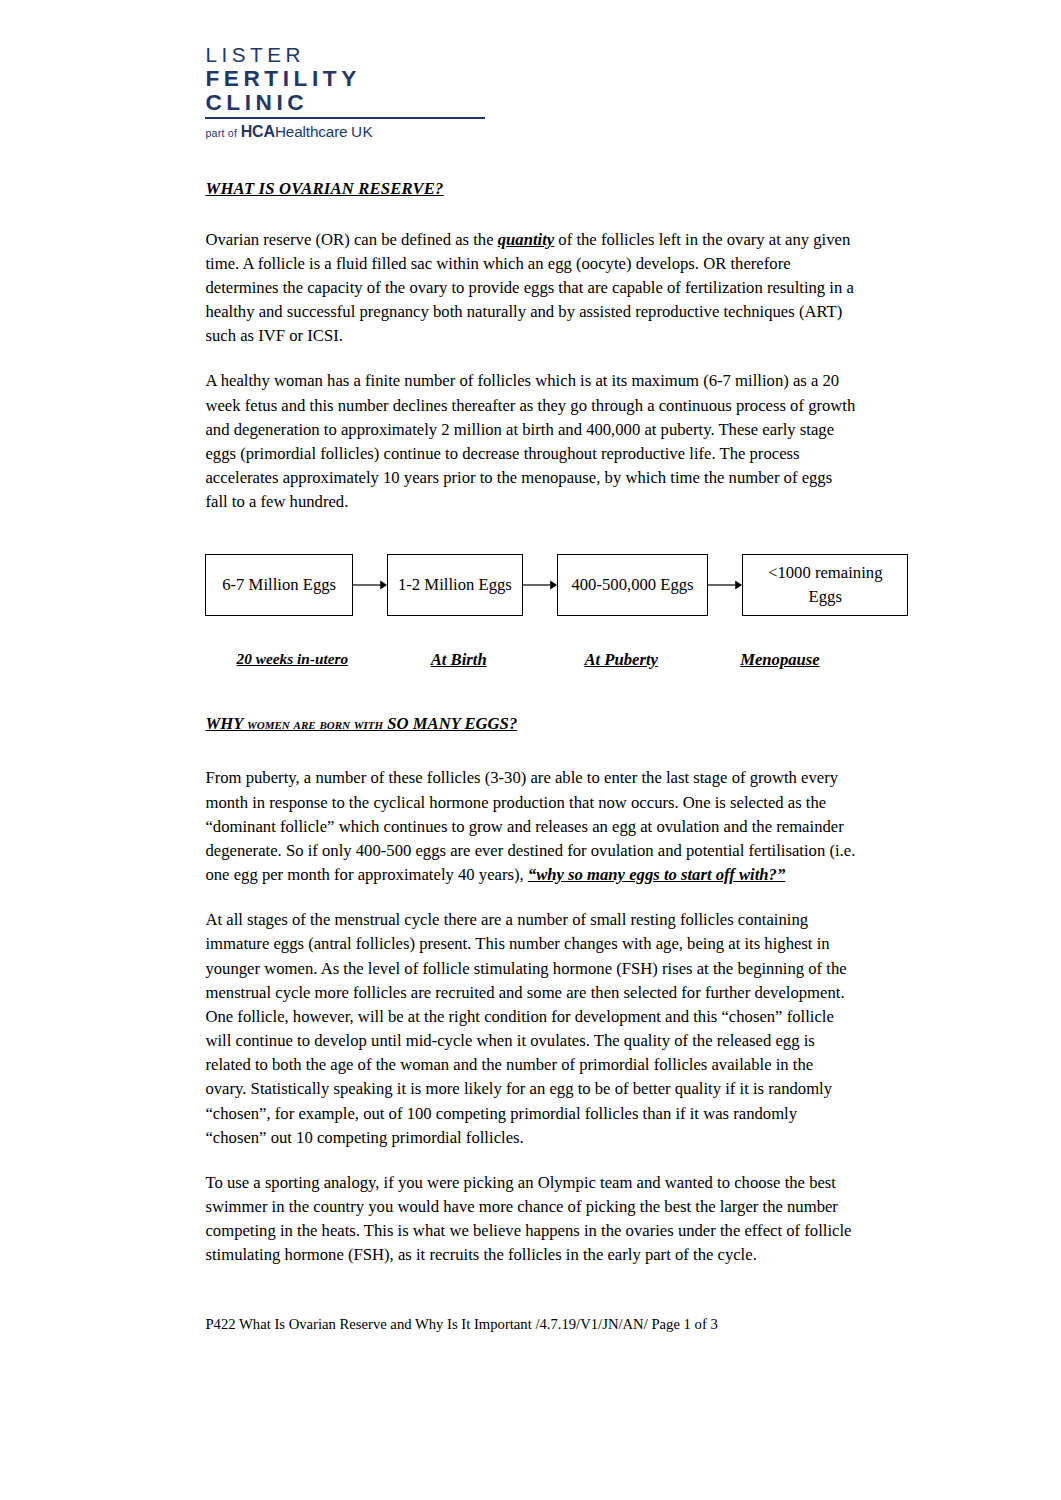LISTER FERTILITY CLINIC
part of HCA Healthcare UK
WHAT IS OVARIAN RESERVE?
Ovarian reserve (OR) can be defined as the quantity of the follicles left in the ovary at any given time. A follicle is a fluid filled sac within which an egg (oocyte) develops. OR therefore determines the capacity of the ovary to provide eggs that are capable of fertilization resulting in a healthy and successful pregnancy both naturally and by assisted reproductive techniques (ART) such as IVF or ICSI.
A healthy woman has a finite number of follicles which is at its maximum (6-7 million) as a 20 week fetus and this number declines thereafter as they go through a continuous process of growth and degeneration to approximately 2 million at birth and 400,000 at puberty. These early stage eggs (primordial follicles) continue to decrease throughout reproductive life. The process accelerates approximately 10 years prior to the menopause, by which time the number of eggs fall to a few hundred.
6-7 Million Eggs
1-2 Million Eggs
400-500,000 Eggs
<1000 remaining Eggs
20 weeks in-utero At Birth At Puberty Menopause
WHY women are born with SO MANY EGGS?
From puberty, a number of these follicles (3-30) are able to enter the last stage of growth every month in response to the cyclical hormone production that now occurs. One is selected as the “dominant follicle” which continues to grow and releases an egg at ovulation and the remainder degenerate. So if only 400-500 eggs are ever destined for ovulation and potential fertilisation (i.e. one egg per month for approximately 40 years), “why so many eggs to start off with?”
At all stages of the menstrual cycle there are a number of small resting follicles containing immature eggs (antral follicles) present. This number changes with age, being at its highest in younger women. As the level of follicle stimulating hormone (FSH) rises at the beginning of the menstrual cycle more follicles are recruited and some are then selected for further development. One follicle, however, will be at the right condition for development and this “chosen” follicle will continue to develop until mid-cycle when it ovulates. The quality of the released egg is related to both the age of the woman and the number of primordial follicles available in the ovary. Statistically speaking it is more likely for an egg to be of better quality if it is randomly “chosen”, for example, out of 100 competing primordial follicles than if it was randomly “chosen” out 10 competing primordial follicles.
To use a sporting analogy, if you were picking an Olympic team and wanted to choose the best swimmer in the country you would have more chance of picking the best the larger the number competing in the heats. This is what we believe happens in the ovaries under the effect of follicle stimulating hormone (FSH), as it recruits the follicles in the early part of the cycle.
P422 What Is Ovarian Reserve and Why Is It Important /4.7.19/V1/JN/AN/ Page 1 of 3